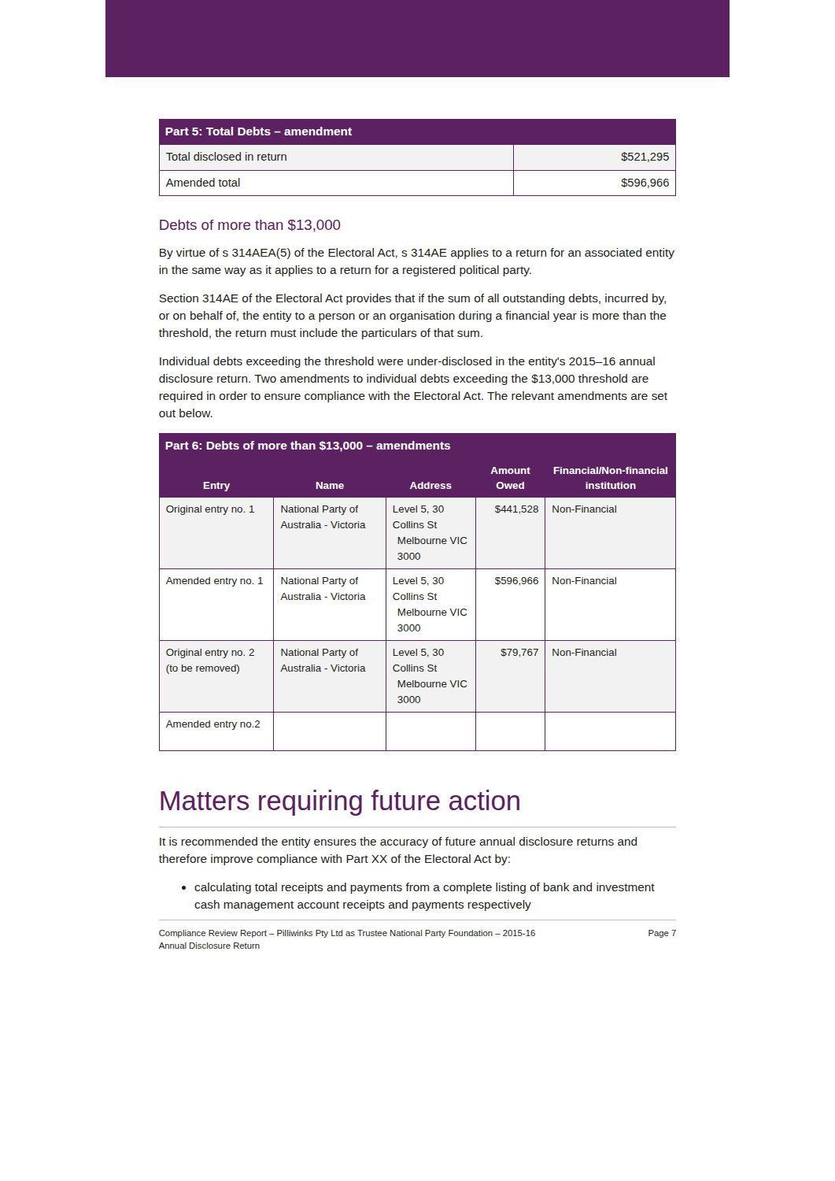Part 5: Total Debts – amendment
| Total disclosed in return | $521,295 |
| Amended total | $596,966 |
Debts of more than $13,000
By virtue of s 314AEA(5) of the Electoral Act, s 314AE applies to a return for an associated entity in the same way as it applies to a return for a registered political party.
Section 314AE of the Electoral Act provides that if the sum of all outstanding debts, incurred by, or on behalf of, the entity to a person or an organisation during a financial year is more than the threshold, the return must include the particulars of that sum.
Individual debts exceeding the threshold were under-disclosed in the entity's 2015–16 annual disclosure return. Two amendments to individual debts exceeding the $13,000 threshold are required in order to ensure compliance with the Electoral Act. The relevant amendments are set out below.
Part 6: Debts of more than $13,000 – amendments
| Entry | Name | Address | Amount Owed | Financial/Non-financial institution |
| --- | --- | --- | --- | --- |
| Original entry no. 1 | National Party of Australia - Victoria | Level 5, 30 Collins St Melbourne VIC 3000 | $441,528 | Non-Financial |
| Amended entry no. 1 | National Party of Australia - Victoria | Level 5, 30 Collins St Melbourne VIC 3000 | $596,966 | Non-Financial |
| Original entry no. 2 (to be removed) | National Party of Australia - Victoria | Level 5, 30 Collins St Melbourne VIC 3000 | $79,767 | Non-Financial |
| Amended entry no.2 | | | | |
Matters requiring future action
It is recommended the entity ensures the accuracy of future annual disclosure returns and therefore improve compliance with Part XX of the Electoral Act by:
calculating total receipts and payments from a complete listing of bank and investment cash management account receipts and payments respectively
Compliance Review Report – Pilliwinks Pty Ltd as Trustee National Party Foundation – 2015-16 Annual Disclosure Return
Page 7